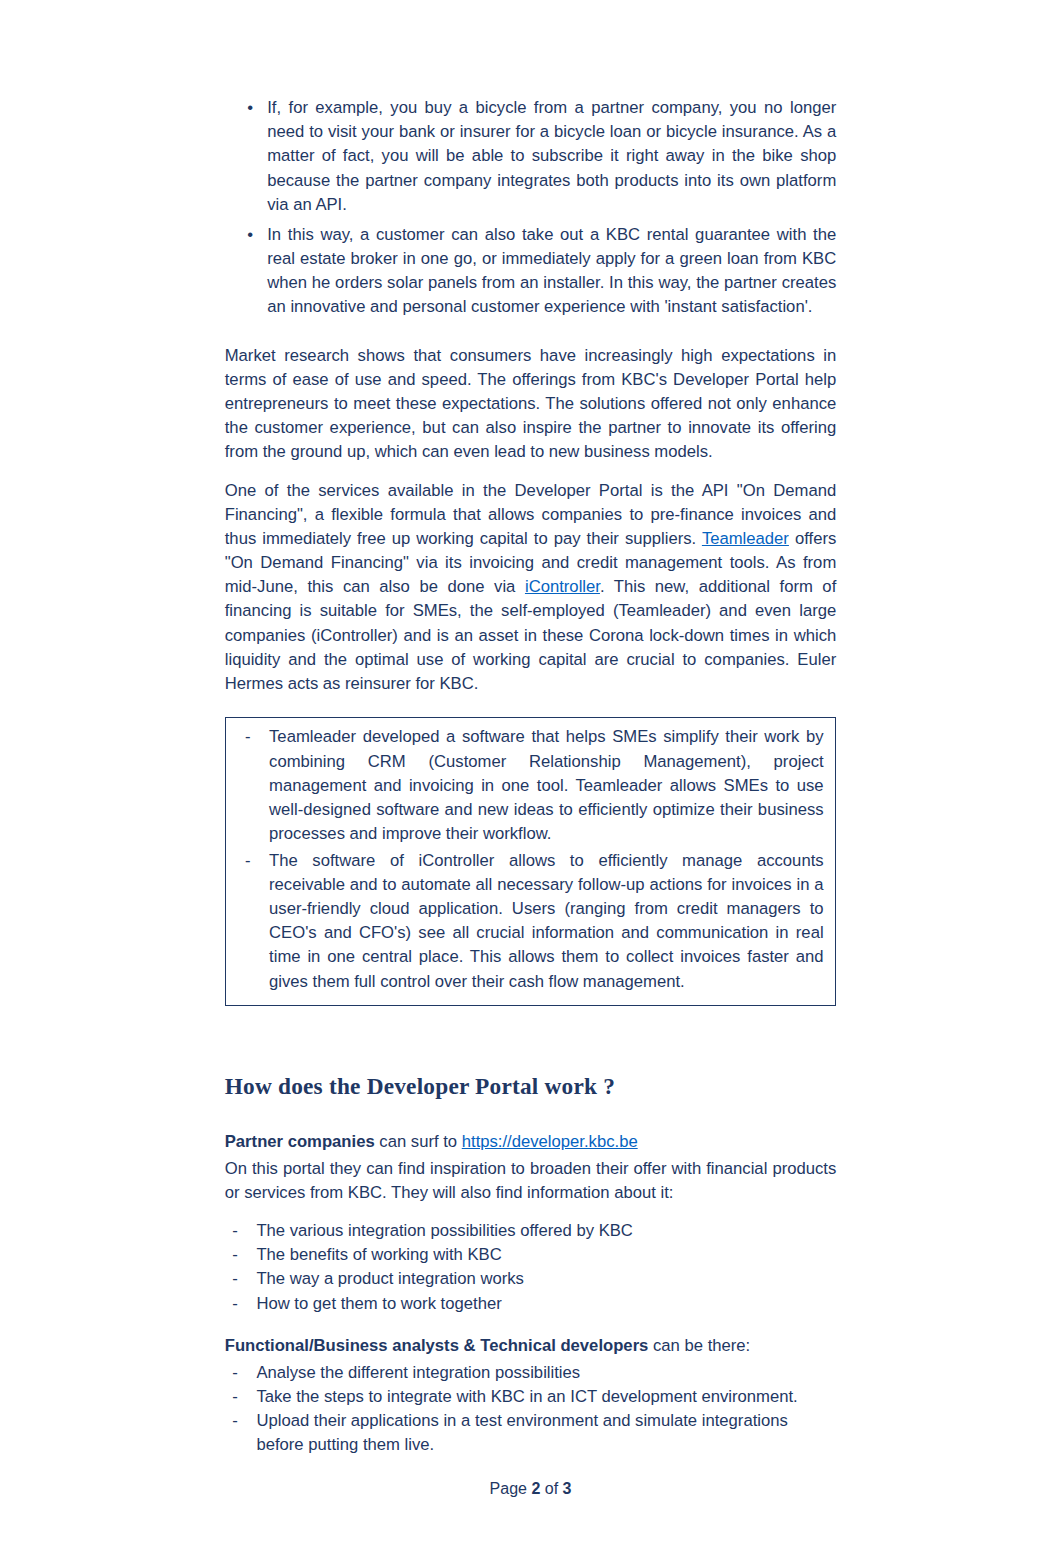If, for example, you buy a bicycle from a partner company, you no longer need to visit your bank or insurer for a bicycle loan or bicycle insurance. As a matter of fact, you will be able to subscribe it right away in the bike shop because the partner company integrates both products into its own platform via an API.
In this way, a customer can also take out a KBC rental guarantee with the real estate broker in one go, or immediately apply for a green loan from KBC when he orders solar panels from an installer. In this way, the partner creates an innovative and personal customer experience with 'instant satisfaction'.
Market research shows that consumers have increasingly high expectations in terms of ease of use and speed. The offerings from KBC's Developer Portal help entrepreneurs to meet these expectations. The solutions offered not only enhance the customer experience, but can also inspire the partner to innovate its offering from the ground up, which can even lead to new business models.
One of the services available in the Developer Portal is the API "On Demand Financing", a flexible formula that allows companies to pre-finance invoices and thus immediately free up working capital to pay their suppliers. Teamleader offers "On Demand Financing" via its invoicing and credit management tools. As from mid-June, this can also be done via iController. This new, additional form of financing is suitable for SMEs, the self-employed (Teamleader) and even large companies (iController) and is an asset in these Corona lock-down times in which liquidity and the optimal use of working capital are crucial to companies. Euler Hermes acts as reinsurer for KBC.
Teamleader developed a software that helps SMEs simplify their work by combining CRM (Customer Relationship Management), project management and invoicing in one tool. Teamleader allows SMEs to use well-designed software and new ideas to efficiently optimize their business processes and improve their workflow.
The software of iController allows to efficiently manage accounts receivable and to automate all necessary follow-up actions for invoices in a user-friendly cloud application. Users (ranging from credit managers to CEO's and CFO's) see all crucial information and communication in real time in one central place. This allows them to collect invoices faster and gives them full control over their cash flow management.
How does the Developer Portal work ?
Partner companies can surf to https://developer.kbc.be
On this portal they can find inspiration to broaden their offer with financial products or services from KBC. They will also find information about it:
The various integration possibilities offered by KBC
The benefits of working with KBC
The way a product integration works
How to get them to work together
Functional/Business analysts & Technical developers can be there:
Analyse the different integration possibilities
Take the steps to integrate with KBC in an ICT development environment.
Upload their applications in a test environment and simulate integrations before putting them live.
Page 2 of 3